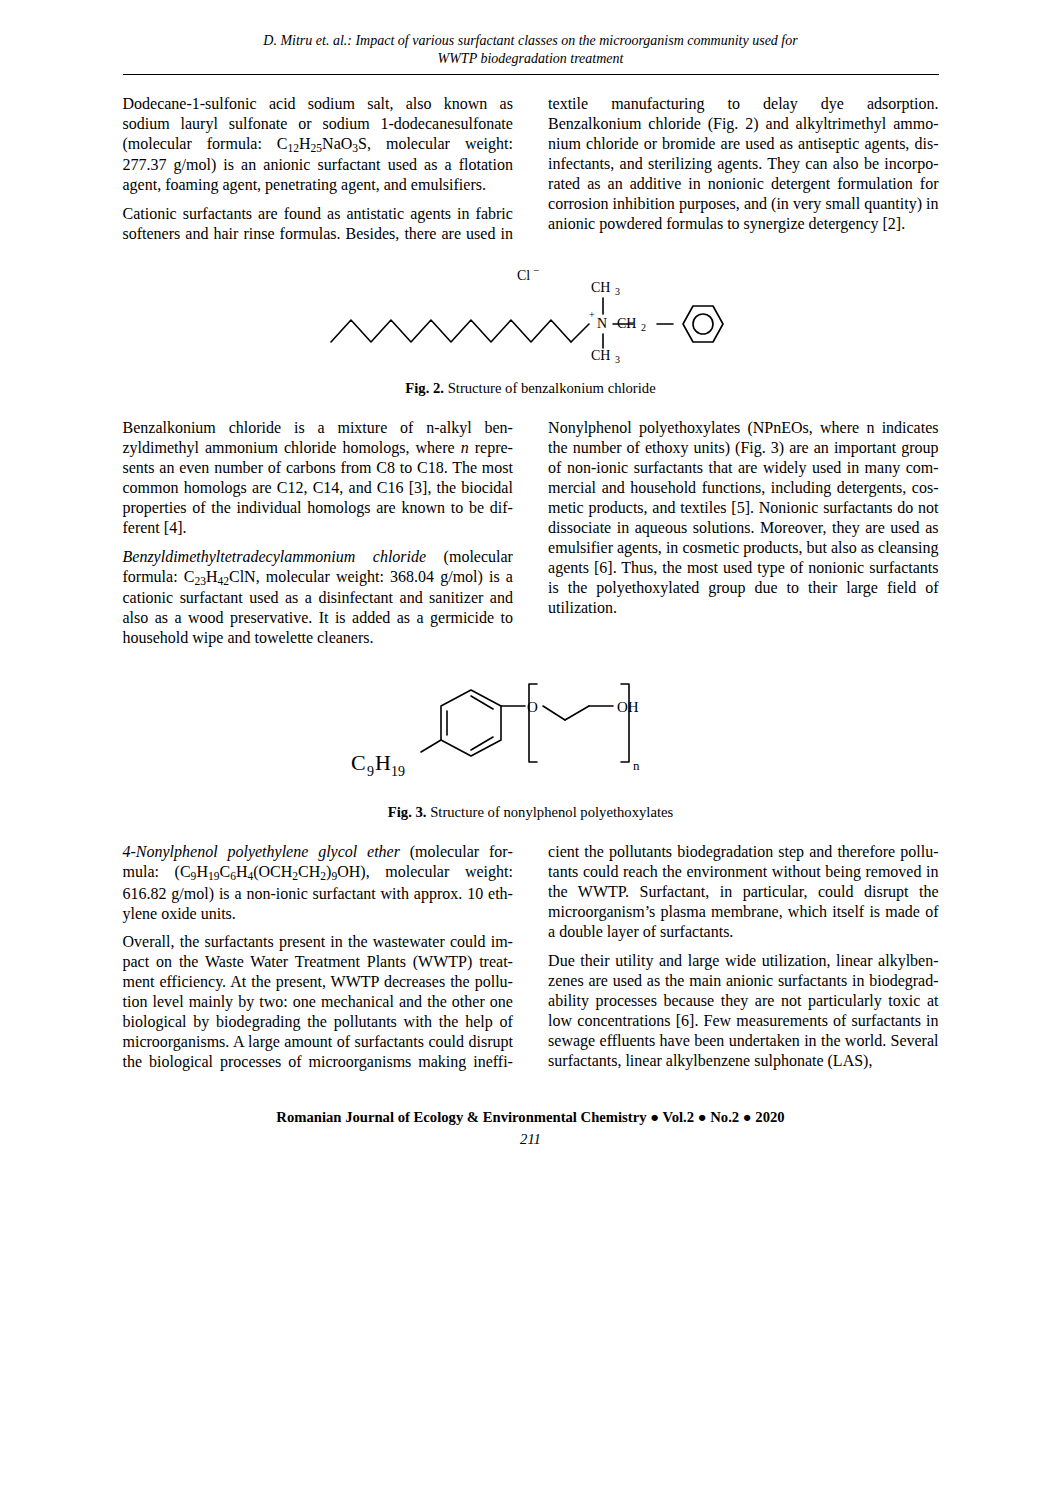D. Mitru et. al.: Impact of various surfactant classes on the microorganism community used for
WWTP biodegradation treatment
Dodecane-1-sulfonic acid sodium salt, also known as sodium lauryl sulfonate or sodium 1-dodecanesulfonate (molecular formula: C12H25NaO3S, molecular weight: 277.37 g/mol) is an anionic surfactant used as a flotation agent, foaming agent, penetrating agent, and emulsifiers.
Cationic surfactants are found as antistatic agents in fabric softeners and hair rinse formulas. Besides, there are used in textile manufacturing to delay dye adsorption. Benzalkonium chloride (Fig. 2) and alkyltrimethyl ammonium chloride or bromide are used as antiseptic agents, disinfectants, and sterilizing agents. They can also be incorporated as an additive in nonionic detergent formulation for corrosion inhibition purposes, and (in very small quantity) in anionic powdered formulas to synergize detergency [2].
N + CH 2 CH 3 CH 3 Cl −
Fig. 2. Structure of benzalkonium chloride
Benzalkonium chloride is a mixture of n-alkyl benzyldimethyl ammonium chloride homologs, where n represents an even number of carbons from C8 to C18. The most common homologs are C12, C14, and C16 [3], the biocidal properties of the individual homologs are known to be different [4].
Benzyldimethyltetradecylammonium chloride (molecular formula: C23H42ClN, molecular weight: 368.04 g/mol) is a cationic surfactant used as a disinfectant and sanitizer and also as a wood preservative. It is added as a germicide to household wipe and towelette cleaners.
Nonylphenol polyethoxylates (NPnEOs, where n indicates the number of ethoxy units) (Fig. 3) are an important group of non-ionic surfactants that are widely used in many commercial and household functions, including detergents, cosmetic products, and textiles [5]. Nonionic surfactants do not dissociate in aqueous solutions. Moreover, they are used as emulsifier agents, in cosmetic products, but also as cleansing agents [6]. Thus, the most used type of nonionic surfactants is the polyethoxylated group due to their large field of utilization.
O OH n C 9 H 19
Fig. 3. Structure of nonylphenol polyethoxylates
4-Nonylphenol polyethylene glycol ether (molecular formula: (C9H19C6H4(OCH2CH2)9OH), molecular weight: 616.82 g/mol) is a non-ionic surfactant with approx. 10 ethylene oxide units.
Overall, the surfactants present in the wastewater could impact on the Waste Water Treatment Plants (WWTP) treatment efficiency. At the present, WWTP decreases the pollution level mainly by two: one mechanical and the other one biological by biodegrading the pollutants with the help of microorganisms. A large amount of surfactants could disrupt the biological processes of microorganisms making inefficient the pollutants biodegradation step and therefore pollutants could reach the environment without being removed in the WWTP. Surfactant, in particular, could disrupt the microorganism’s plasma membrane, which itself is made of a double layer of surfactants.
Due their utility and large wide utilization, linear alkylbenzenes are used as the main anionic surfactants in biodegradability processes because they are not particularly toxic at low concentrations [6]. Few measurements of surfactants in sewage effluents have been undertaken in the world. Several surfactants, linear alkylbenzene sulphonate (LAS),
Romanian Journal of Ecology & Environmental Chemistry ● Vol.2 ● No.2 ● 2020
211